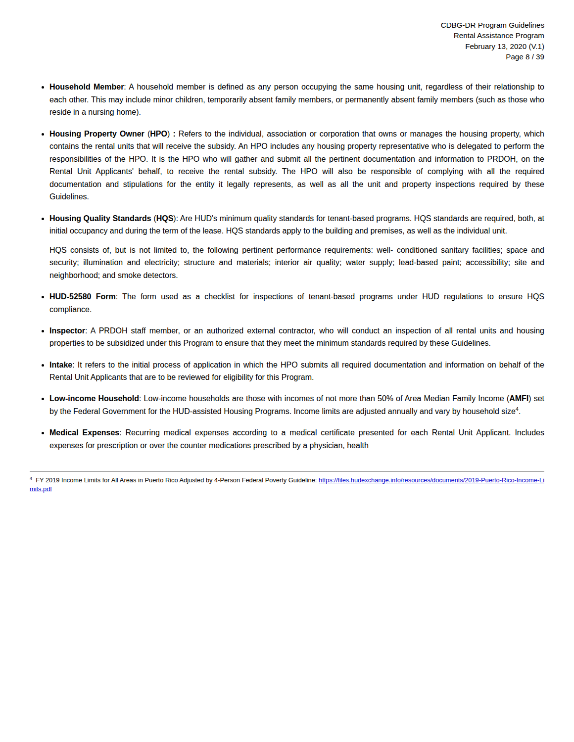CDBG-DR Program Guidelines
Rental Assistance Program
February 13, 2020 (V.1)
Page 8 / 39
Household Member: A household member is defined as any person occupying the same housing unit, regardless of their relationship to each other. This may include minor children, temporarily absent family members, or permanently absent family members (such as those who reside in a nursing home).
Housing Property Owner (HPO) : Refers to the individual, association or corporation that owns or manages the housing property, which contains the rental units that will receive the subsidy. An HPO includes any housing property representative who is delegated to perform the responsibilities of the HPO. It is the HPO who will gather and submit all the pertinent documentation and information to PRDOH, on the Rental Unit Applicants' behalf, to receive the rental subsidy. The HPO will also be responsible of complying with all the required documentation and stipulations for the entity it legally represents, as well as all the unit and property inspections required by these Guidelines.
Housing Quality Standards (HQS): Are HUD's minimum quality standards for tenant-based programs. HQS standards are required, both, at initial occupancy and during the term of the lease. HQS standards apply to the building and premises, as well as the individual unit.
HQS consists of, but is not limited to, the following pertinent performance requirements: well- conditioned sanitary facilities; space and security; illumination and electricity; structure and materials; interior air quality; water supply; lead-based paint; accessibility; site and neighborhood; and smoke detectors.
HUD-52580 Form: The form used as a checklist for inspections of tenant-based programs under HUD regulations to ensure HQS compliance.
Inspector: A PRDOH staff member, or an authorized external contractor, who will conduct an inspection of all rental units and housing properties to be subsidized under this Program to ensure that they meet the minimum standards required by these Guidelines.
Intake: It refers to the initial process of application in which the HPO submits all required documentation and information on behalf of the Rental Unit Applicants that are to be reviewed for eligibility for this Program.
Low-income Household: Low-income households are those with incomes of not more than 50% of Area Median Family Income (AMFI) set by the Federal Government for the HUD-assisted Housing Programs. Income limits are adjusted annually and vary by household size4.
Medical Expenses: Recurring medical expenses according to a medical certificate presented for each Rental Unit Applicant. Includes expenses for prescription or over the counter medications prescribed by a physician, health
4 FY 2019 Income Limits for All Areas in Puerto Rico Adjusted by 4-Person Federal Poverty Guideline: https://files.hudexchange.info/resources/documents/2019-Puerto-Rico-Income-Limits.pdf